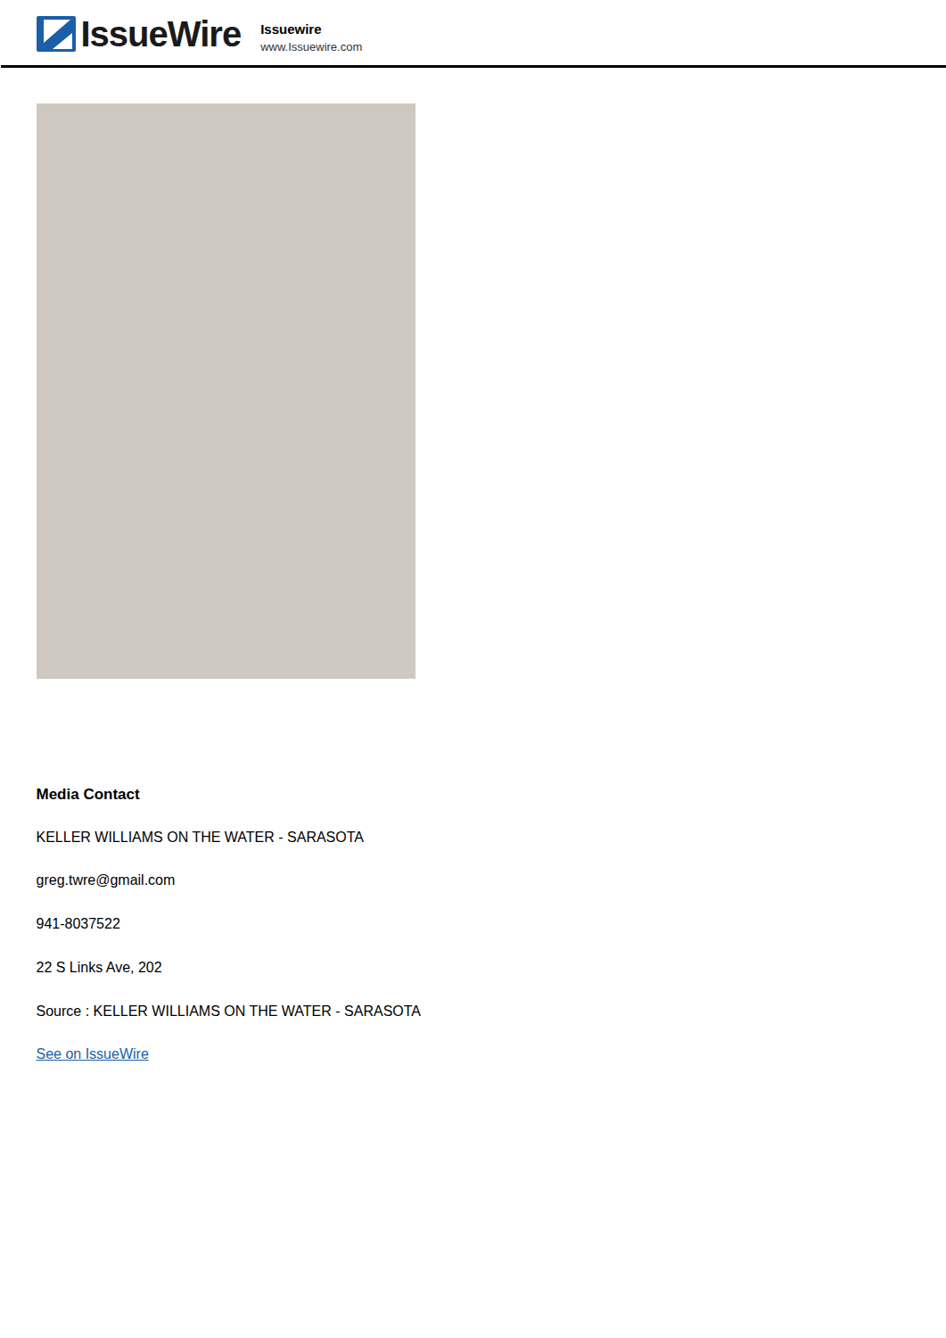Issue Wire
Issuewire
www.Issuewire.com
Media Contact
KELLER WILLIAMS ON THE WATER - SARASOTA
greg.twre@gmail.com
941-8037522
22 S Links Ave, 202
Source : KELLER WILLIAMS ON THE WATER - SARASOTA
See on IssueWire